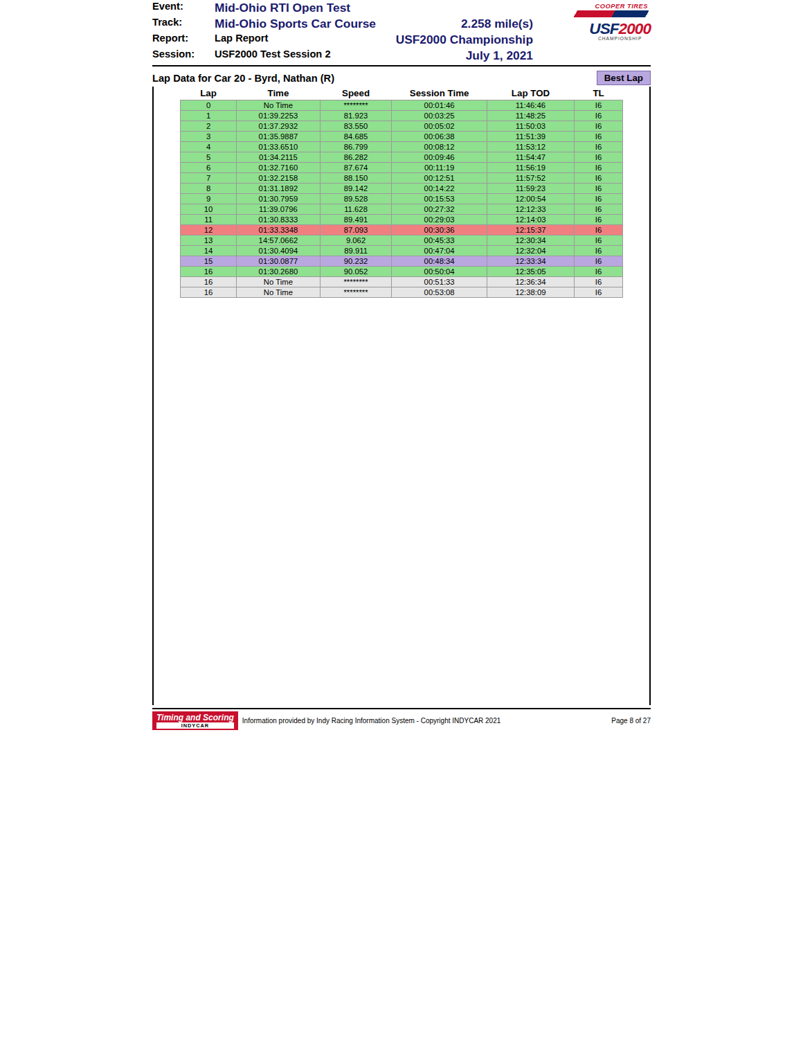| Event: | Mid-Ohio RTI Open Test | | COOPER TIRES USF 2000 CHAMPIONSHIP |
| Track: | Mid-Ohio Sports Car Course | 2.258 mile(s) |
| Report: | Lap Report | USF2000 Championship |
| Session: | USF2000 Test Session 2 | July 1, 2021 |
Lap Data for Car 20 - Byrd, Nathan (R)
Best Lap
| Lap | Time | Speed | Session Time | Lap TOD | TL |
| --- | --- | --- | --- | --- | --- |
| 0 | No Time | ******** | 00:01:46 | 11:46:46 | I6 |
| 1 | 01:39.2253 | 81.923 | 00:03:25 | 11:48:25 | I6 |
| 2 | 01:37.2932 | 83.550 | 00:05:02 | 11:50:03 | I6 |
| 3 | 01:35.9887 | 84.685 | 00:06:38 | 11:51:39 | I6 |
| 4 | 01:33.6510 | 86.799 | 00:08:12 | 11:53:12 | I6 |
| 5 | 01:34.2115 | 86.282 | 00:09:46 | 11:54:47 | I6 |
| 6 | 01:32.7160 | 87.674 | 00:11:19 | 11:56:19 | I6 |
| 7 | 01:32.2158 | 88.150 | 00:12:51 | 11:57:52 | I6 |
| 8 | 01:31.1892 | 89.142 | 00:14:22 | 11:59:23 | I6 |
| 9 | 01:30.7959 | 89.528 | 00:15:53 | 12:00:54 | I6 |
| 10 | 11:39.0796 | 11.628 | 00:27:32 | 12:12:33 | I6 |
| 11 | 01:30.8333 | 89.491 | 00:29:03 | 12:14:03 | I6 |
| 12 | 01:33.3348 | 87.093 | 00:30:36 | 12:15:37 | I6 |
| 13 | 14:57.0662 | 9.062 | 00:45:33 | 12:30:34 | I6 |
| 14 | 01:30.4094 | 89.911 | 00:47:04 | 12:32:04 | I6 |
| 15 | 01:30.0877 | 90.232 | 00:48:34 | 12:33:34 | I6 |
| 16 | 01:30.2680 | 90.052 | 00:50:04 | 12:35:05 | I6 |
| 16 | No Time | ******** | 00:51:33 | 12:36:34 | I6 |
| 16 | No Time | ******** | 00:53:08 | 12:38:09 | I6 |
Timing and Scoring INDYCAR
Information provided by Indy Racing Information System - Copyright INDYCAR 2021
Page 8 of 27